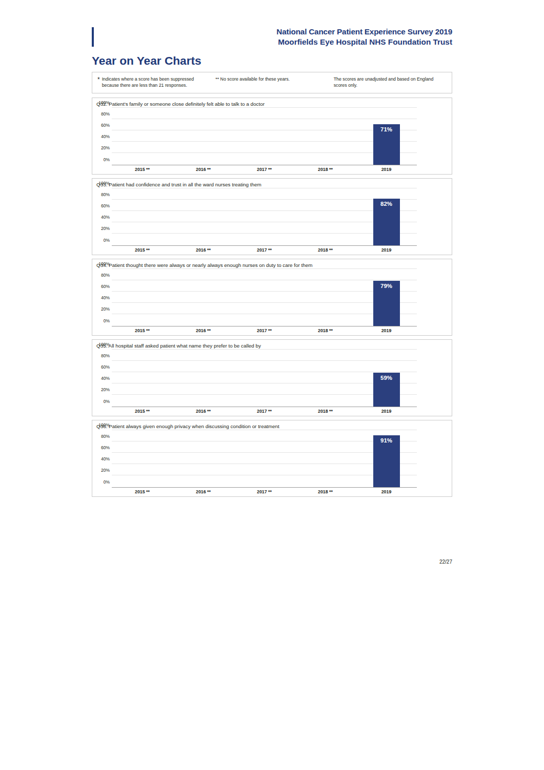National Cancer Patient Experience Survey 2019
Moorfields Eye Hospital NHS Foundation Trust
Year on Year Charts
* Indicates where a score has been suppressed because there are less than 21 responses.
** No score available for these years.
The scores are unadjusted and based on England scores only.
Q32. Patient's family or someone close definitely felt able to talk to a doctor
100%
80%
60%
40%
20%
0%
71%
2015 **
2016 **
2017 **
2018 **
2019
Q33. Patient had confidence and trust in all the ward nurses treating them
100%
80%
60%
40%
20%
0%
82%
2015 **
2016 **
2017 **
2018 **
2019
Q34. Patient thought there were always or nearly always enough nurses on duty to care for them
100%
80%
60%
40%
20%
0%
79%
2015 **
2016 **
2017 **
2018 **
2019
Q35. All hospital staff asked patient what name they prefer to be called by
100%
80%
60%
40%
20%
0%
59%
2015 **
2016 **
2017 **
2018 **
2019
Q36. Patient always given enough privacy when discussing condition or treatment
100%
80%
60%
40%
20%
0%
91%
2015 **
2016 **
2017 **
2018 **
2019
22/27